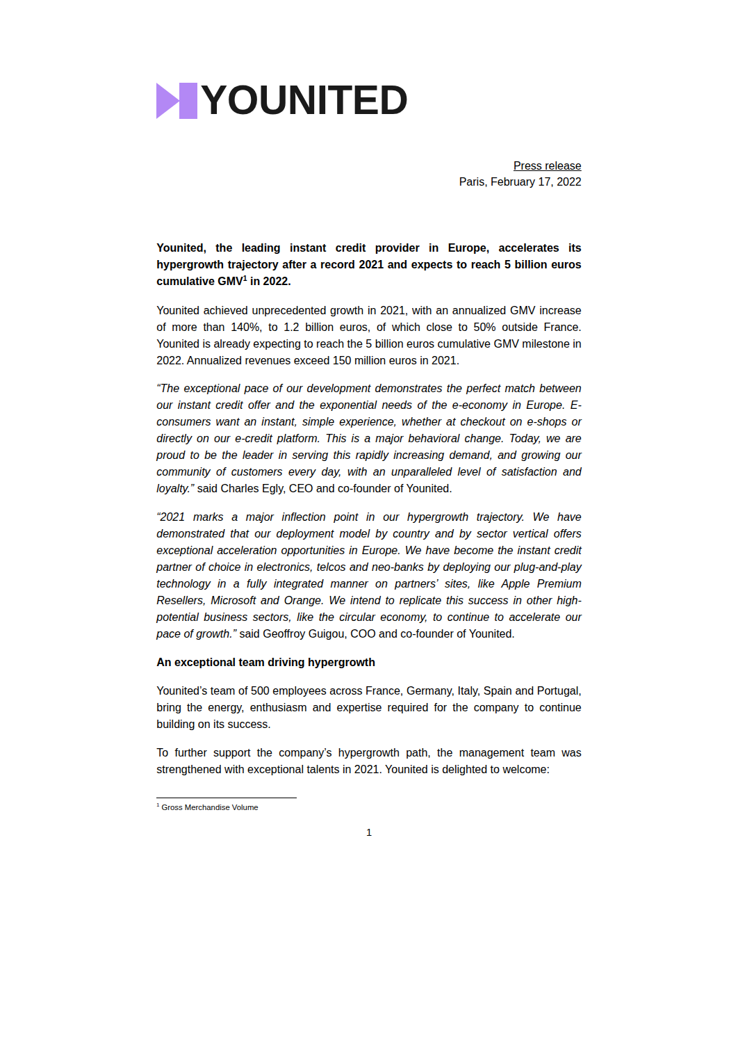YOU NITED
Press release
Paris, February 17, 2022
Younited, the leading instant credit provider in Europe, accelerates its hypergrowth trajectory after a record 2021 and expects to reach 5 billion euros cumulative GMV1 in 2022.
Younited achieved unprecedented growth in 2021, with an annualized GMV increase of more than 140%, to 1.2 billion euros, of which close to 50% outside France. Younited is already expecting to reach the 5 billion euros cumulative GMV milestone in 2022. Annualized revenues exceed 150 million euros in 2021.
“The exceptional pace of our development demonstrates the perfect match between our instant credit offer and the exponential needs of the e-economy in Europe. E-consumers want an instant, simple experience, whether at checkout on e-shops or directly on our e-credit platform. This is a major behavioral change. Today, we are proud to be the leader in serving this rapidly increasing demand, and growing our community of customers every day, with an unparalleled level of satisfaction and loyalty.” said Charles Egly, CEO and co-founder of Younited.
“2021 marks a major inflection point in our hypergrowth trajectory. We have demonstrated that our deployment model by country and by sector vertical offers exceptional acceleration opportunities in Europe. We have become the instant credit partner of choice in electronics, telcos and neo-banks by deploying our plug-and-play technology in a fully integrated manner on partners’ sites, like Apple Premium Resellers, Microsoft and Orange. We intend to replicate this success in other high-potential business sectors, like the circular economy, to continue to accelerate our pace of growth.” said Geoffroy Guigou, COO and co-founder of Younited.
An exceptional team driving hypergrowth
Younited’s team of 500 employees across France, Germany, Italy, Spain and Portugal, bring the energy, enthusiasm and expertise required for the company to continue building on its success.
To further support the company’s hypergrowth path, the management team was strengthened with exceptional talents in 2021. Younited is delighted to welcome:
1 Gross Merchandise Volume
1